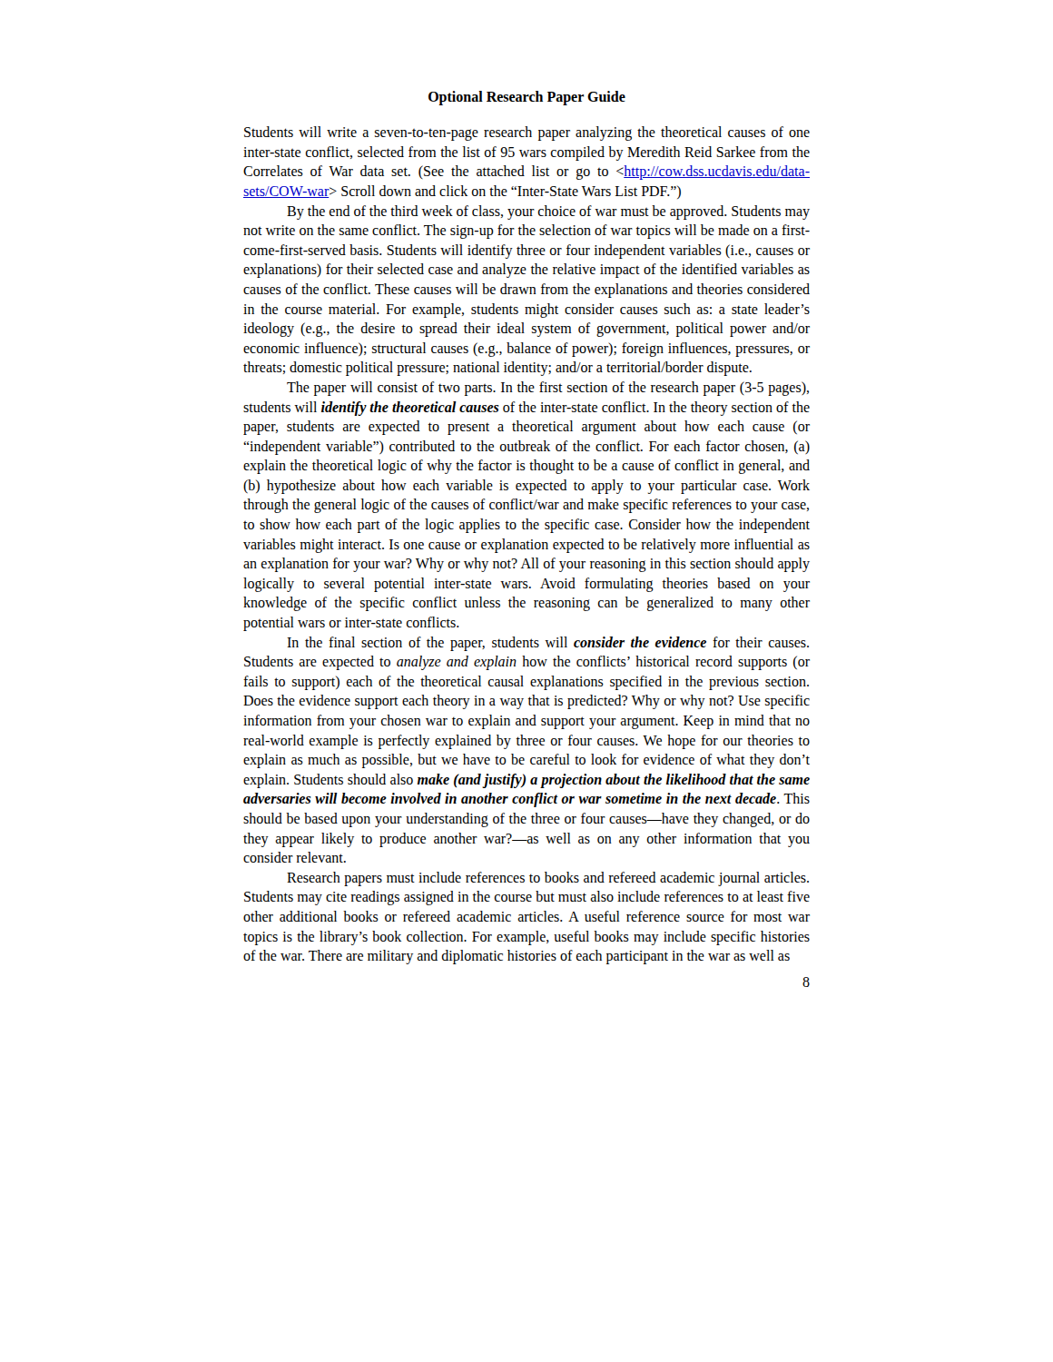Optional Research Paper Guide
Students will write a seven-to-ten-page research paper analyzing the theoretical causes of one inter-state conflict, selected from the list of 95 wars compiled by Meredith Reid Sarkee from the Correlates of War data set. (See the attached list or go to <http://cow.dss.ucdavis.edu/data-sets/COW-war> Scroll down and click on the “Inter-State Wars List PDF.”)
By the end of the third week of class, your choice of war must be approved. Students may not write on the same conflict. The sign-up for the selection of war topics will be made on a first-come-first-served basis. Students will identify three or four independent variables (i.e., causes or explanations) for their selected case and analyze the relative impact of the identified variables as causes of the conflict. These causes will be drawn from the explanations and theories considered in the course material. For example, students might consider causes such as: a state leader’s ideology (e.g., the desire to spread their ideal system of government, political power and/or economic influence); structural causes (e.g., balance of power); foreign influences, pressures, or threats; domestic political pressure; national identity; and/or a territorial/border dispute.
The paper will consist of two parts. In the first section of the research paper (3-5 pages), students will identify the theoretical causes of the inter-state conflict. In the theory section of the paper, students are expected to present a theoretical argument about how each cause (or “independent variable”) contributed to the outbreak of the conflict. For each factor chosen, (a) explain the theoretical logic of why the factor is thought to be a cause of conflict in general, and (b) hypothesize about how each variable is expected to apply to your particular case. Work through the general logic of the causes of conflict/war and make specific references to your case, to show how each part of the logic applies to the specific case. Consider how the independent variables might interact. Is one cause or explanation expected to be relatively more influential as an explanation for your war? Why or why not? All of your reasoning in this section should apply logically to several potential inter-state wars. Avoid formulating theories based on your knowledge of the specific conflict unless the reasoning can be generalized to many other potential wars or inter-state conflicts.
In the final section of the paper, students will consider the evidence for their causes. Students are expected to analyze and explain how the conflicts’ historical record supports (or fails to support) each of the theoretical causal explanations specified in the previous section. Does the evidence support each theory in a way that is predicted? Why or why not? Use specific information from your chosen war to explain and support your argument. Keep in mind that no real-world example is perfectly explained by three or four causes. We hope for our theories to explain as much as possible, but we have to be careful to look for evidence of what they don’t explain. Students should also make (and justify) a projection about the likelihood that the same adversaries will become involved in another conflict or war sometime in the next decade. This should be based upon your understanding of the three or four causes—have they changed, or do they appear likely to produce another war?—as well as on any other information that you consider relevant.
Research papers must include references to books and refereed academic journal articles. Students may cite readings assigned in the course but must also include references to at least five other additional books or refereed academic articles. A useful reference source for most war topics is the library’s book collection. For example, useful books may include specific histories of the war. There are military and diplomatic histories of each participant in the war as well as
8